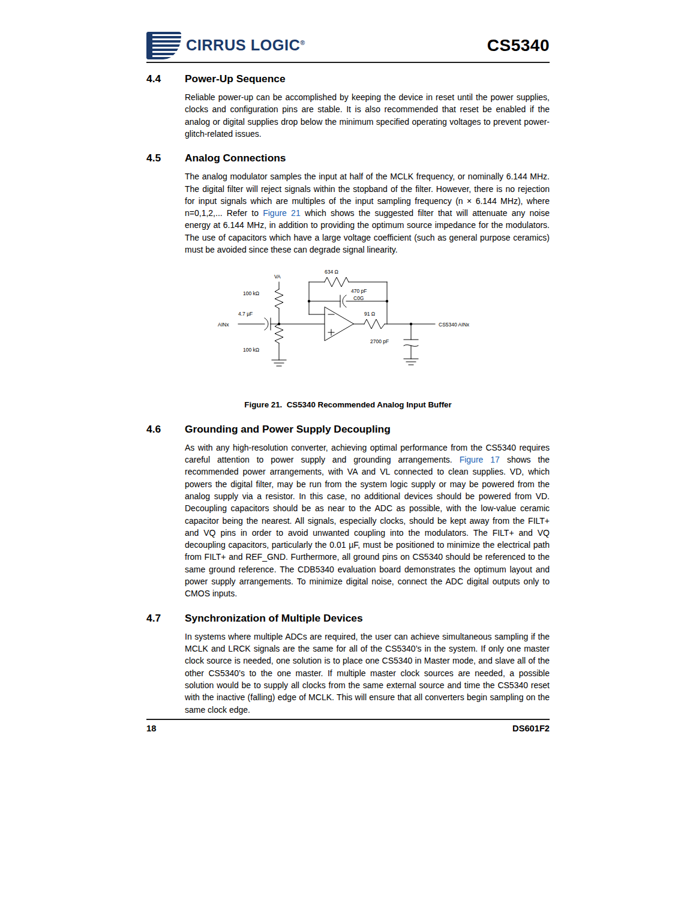CIRRUS LOGIC®
CS5340
4.4 Power-Up Sequence
Reliable power-up can be accomplished by keeping the device in reset until the power supplies, clocks and configuration pins are stable. It is also recommended that reset be enabled if the analog or digital supplies drop below the minimum specified operating voltages to prevent power-glitch-related issues.
4.5 Analog Connections
The analog modulator samples the input at half of the MCLK frequency, or nominally 6.144 MHz. The digital filter will reject signals within the stopband of the filter. However, there is no rejection for input signals which are multiples of the input sampling frequency (n × 6.144 MHz), where n=0,1,2,... Refer to Figure 21 which shows the suggested filter that will attenuate any noise energy at 6.144 MHz, in addition to providing the optimum source impedance for the modulators. The use of capacitors which have a large voltage coefficient (such as general purpose ceramics) must be avoided since these can degrade signal linearity.
VA 100 kΩ 4.7 µF AINx 100 kΩ 634 Ω 470 pF C0G 91 Ω CS5340 AINx 2700 pF
Figure 21. CS5340 Recommended Analog Input Buffer
4.6 Grounding and Power Supply Decoupling
As with any high-resolution converter, achieving optimal performance from the CS5340 requires careful attention to power supply and grounding arrangements. Figure 17 shows the recommended power arrangements, with VA and VL connected to clean supplies. VD, which powers the digital filter, may be run from the system logic supply or may be powered from the analog supply via a resistor. In this case, no additional devices should be powered from VD. Decoupling capacitors should be as near to the ADC as possible, with the low-value ceramic capacitor being the nearest. All signals, especially clocks, should be kept away from the FILT+ and VQ pins in order to avoid unwanted coupling into the modulators. The FILT+ and VQ decoupling capacitors, particularly the 0.01 µF, must be positioned to minimize the electrical path from FILT+ and REF_GND. Furthermore, all ground pins on CS5340 should be referenced to the same ground reference. The CDB5340 evaluation board demonstrates the optimum layout and power supply arrangements. To minimize digital noise, connect the ADC digital outputs only to CMOS inputs.
4.7 Synchronization of Multiple Devices
In systems where multiple ADCs are required, the user can achieve simultaneous sampling if the MCLK and LRCK signals are the same for all of the CS5340’s in the system. If only one master clock source is needed, one solution is to place one CS5340 in Master mode, and slave all of the other CS5340’s to the one master. If multiple master clock sources are needed, a possible solution would be to supply all clocks from the same external source and time the CS5340 reset with the inactive (falling) edge of MCLK. This will ensure that all converters begin sampling on the same clock edge.
18 DS601F2